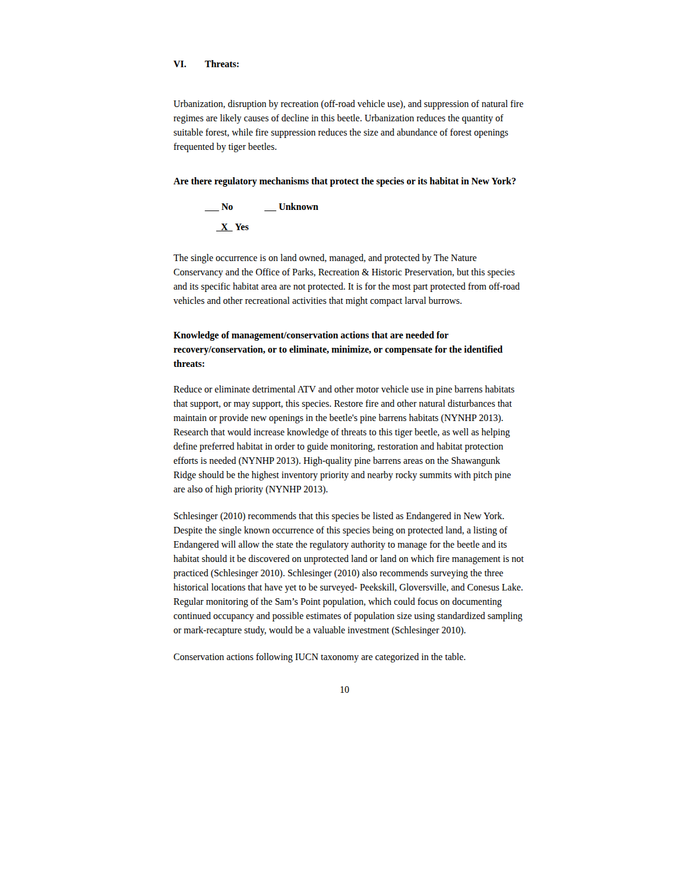VI. Threats:
Urbanization, disruption by recreation (off-road vehicle use), and suppression of natural fire regimes are likely causes of decline in this beetle. Urbanization reduces the quantity of suitable forest, while fire suppression reduces the size and abundance of forest openings frequented by tiger beetles.
Are there regulatory mechanisms that protect the species or its habitat in New York?
No Unknown
X Yes
The single occurrence is on land owned, managed, and protected by The Nature Conservancy and the Office of Parks, Recreation & Historic Preservation, but this species and its specific habitat area are not protected. It is for the most part protected from off-road vehicles and other recreational activities that might compact larval burrows.
Knowledge of management/conservation actions that are needed for recovery/conservation, or to eliminate, minimize, or compensate for the identified threats:
Reduce or eliminate detrimental ATV and other motor vehicle use in pine barrens habitats that support, or may support, this species. Restore fire and other natural disturbances that maintain or provide new openings in the beetle's pine barrens habitats (NYNHP 2013). Research that would increase knowledge of threats to this tiger beetle, as well as helping define preferred habitat in order to guide monitoring, restoration and habitat protection efforts is needed (NYNHP 2013). High-quality pine barrens areas on the Shawangunk Ridge should be the highest inventory priority and nearby rocky summits with pitch pine are also of high priority (NYNHP 2013).
Schlesinger (2010) recommends that this species be listed as Endangered in New York. Despite the single known occurrence of this species being on protected land, a listing of Endangered will allow the state the regulatory authority to manage for the beetle and its habitat should it be discovered on unprotected land or land on which fire management is not practiced (Schlesinger 2010). Schlesinger (2010) also recommends surveying the three historical locations that have yet to be surveyed- Peekskill, Gloversville, and Conesus Lake. Regular monitoring of the Sam’s Point population, which could focus on documenting continued occupancy and possible estimates of population size using standardized sampling or mark-recapture study, would be a valuable investment (Schlesinger 2010).
Conservation actions following IUCN taxonomy are categorized in the table.
10